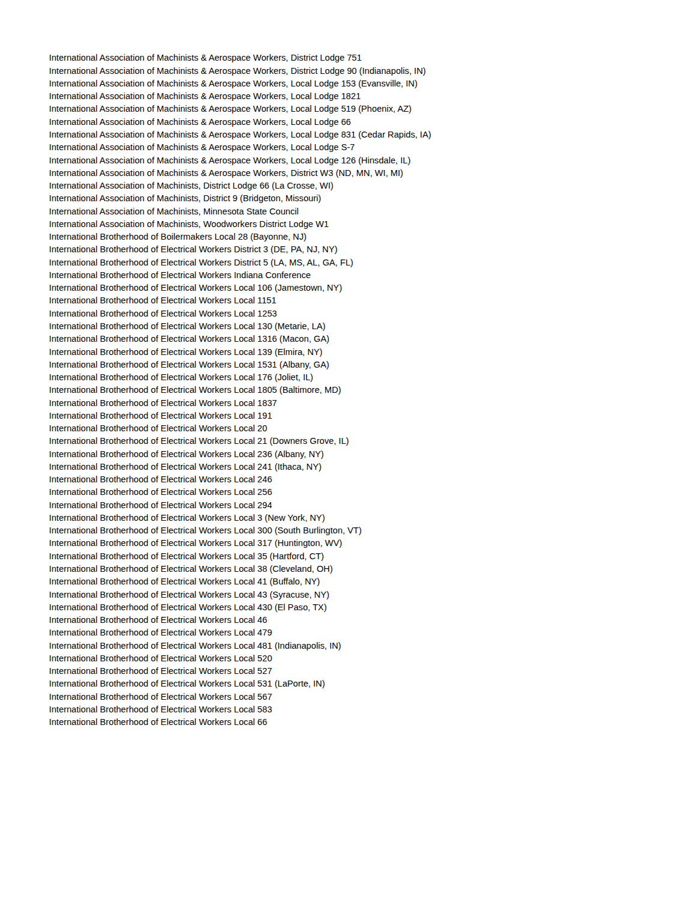International Association of Machinists & Aerospace Workers, District Lodge 751
International Association of Machinists & Aerospace Workers, District Lodge 90 (Indianapolis, IN)
International Association of Machinists & Aerospace Workers, Local Lodge 153 (Evansville, IN)
International Association of Machinists & Aerospace Workers, Local Lodge 1821
International Association of Machinists & Aerospace Workers, Local Lodge 519 (Phoenix, AZ)
International Association of Machinists & Aerospace Workers, Local Lodge 66
International Association of Machinists & Aerospace Workers, Local Lodge 831 (Cedar Rapids, IA)
International Association of Machinists & Aerospace Workers, Local Lodge S-7
International Association of Machinists & Aerospace Workers, Local Lodge 126 (Hinsdale, IL)
International Association of Machinists & Aerospace Workers, District W3 (ND, MN, WI, MI)
International Association of Machinists, District Lodge 66 (La Crosse, WI)
International Association of Machinists, District 9 (Bridgeton, Missouri)
International Association of Machinists, Minnesota State Council
International Association of Machinists, Woodworkers District Lodge W1
International Brotherhood of Boilermakers Local 28 (Bayonne, NJ)
International Brotherhood of Electrical Workers District 3 (DE, PA, NJ, NY)
International Brotherhood of Electrical Workers District 5 (LA, MS, AL, GA, FL)
International Brotherhood of Electrical Workers Indiana Conference
International Brotherhood of Electrical Workers Local 106 (Jamestown, NY)
International Brotherhood of Electrical Workers Local 1151
International Brotherhood of Electrical Workers Local 1253
International Brotherhood of Electrical Workers Local 130 (Metarie, LA)
International Brotherhood of Electrical Workers Local 1316 (Macon, GA)
International Brotherhood of Electrical Workers Local 139 (Elmira, NY)
International Brotherhood of Electrical Workers Local 1531 (Albany, GA)
International Brotherhood of Electrical Workers Local 176 (Joliet, IL)
International Brotherhood of Electrical Workers Local 1805 (Baltimore, MD)
International Brotherhood of Electrical Workers Local 1837
International Brotherhood of Electrical Workers Local 191
International Brotherhood of Electrical Workers Local 20
International Brotherhood of Electrical Workers Local 21 (Downers Grove, IL)
International Brotherhood of Electrical Workers Local 236 (Albany, NY)
International Brotherhood of Electrical Workers Local 241 (Ithaca, NY)
International Brotherhood of Electrical Workers Local 246
International Brotherhood of Electrical Workers Local 256
International Brotherhood of Electrical Workers Local 294
International Brotherhood of Electrical Workers Local 3 (New York, NY)
International Brotherhood of Electrical Workers Local 300 (South Burlington, VT)
International Brotherhood of Electrical Workers Local 317 (Huntington, WV)
International Brotherhood of Electrical Workers Local 35 (Hartford, CT)
International Brotherhood of Electrical Workers Local 38 (Cleveland, OH)
International Brotherhood of Electrical Workers Local 41 (Buffalo, NY)
International Brotherhood of Electrical Workers Local 43 (Syracuse, NY)
International Brotherhood of Electrical Workers Local 430 (El Paso, TX)
International Brotherhood of Electrical Workers Local 46
International Brotherhood of Electrical Workers Local 479
International Brotherhood of Electrical Workers Local 481 (Indianapolis, IN)
International Brotherhood of Electrical Workers Local 520
International Brotherhood of Electrical Workers Local 527
International Brotherhood of Electrical Workers Local 531 (LaPorte, IN)
International Brotherhood of Electrical Workers Local 567
International Brotherhood of Electrical Workers Local 583
International Brotherhood of Electrical Workers Local 66